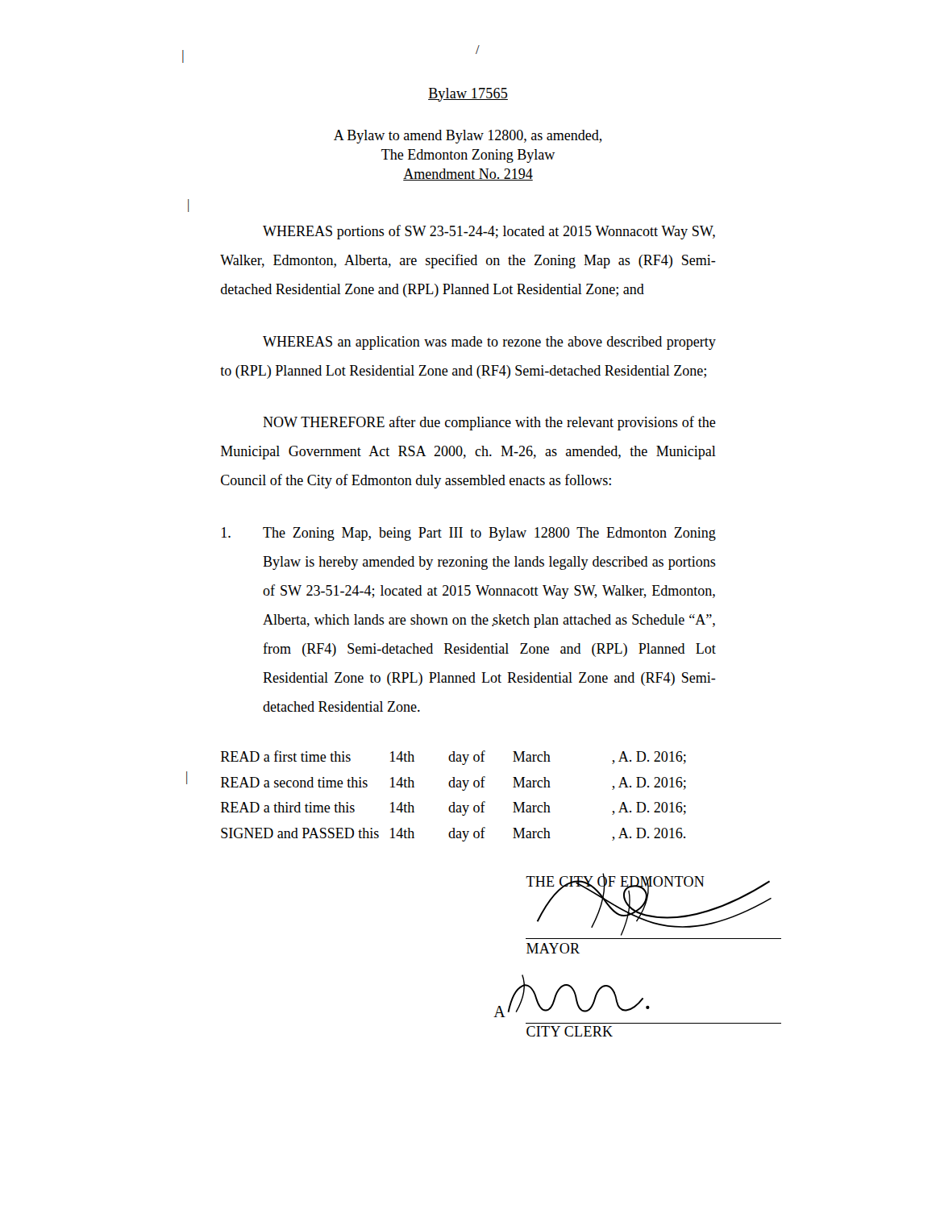Bylaw 17565
A Bylaw to amend Bylaw 12800, as amended,
The Edmonton Zoning Bylaw
Amendment No. 2194
WHEREAS portions of SW 23-51-24-4; located at 2015 Wonnacott Way SW, Walker, Edmonton, Alberta, are specified on the Zoning Map as (RF4) Semi-detached Residential Zone and (RPL) Planned Lot Residential Zone; and
WHEREAS an application was made to rezone the above described property to (RPL) Planned Lot Residential Zone and (RF4) Semi-detached Residential Zone;
NOW THEREFORE after due compliance with the relevant provisions of the Municipal Government Act RSA 2000, ch. M-26, as amended, the Municipal Council of the City of Edmonton duly assembled enacts as follows:
1. The Zoning Map, being Part III to Bylaw 12800 The Edmonton Zoning Bylaw is hereby amended by rezoning the lands legally described as portions of SW 23-51-24-4; located at 2015 Wonnacott Way SW, Walker, Edmonton, Alberta, which lands are shown on the sketch plan attached as Schedule “A”, from (RF4) Semi-detached Residential Zone and (RPL) Planned Lot Residential Zone to (RPL) Planned Lot Residential Zone and (RF4) Semi-detached Residential Zone.
| READ a first time this | 14th | day of | March | , A. D. 2016; |
| READ a second time this | 14th | day of | March | , A. D. 2016; |
| READ a third time this | 14th | day of | March | , A. D. 2016; |
| SIGNED and PASSED this | 14th | day of | March | , A. D. 2016. |
THE CITY OF EDMONTON
MAYOR
A
CITY CLERK
| / | | .